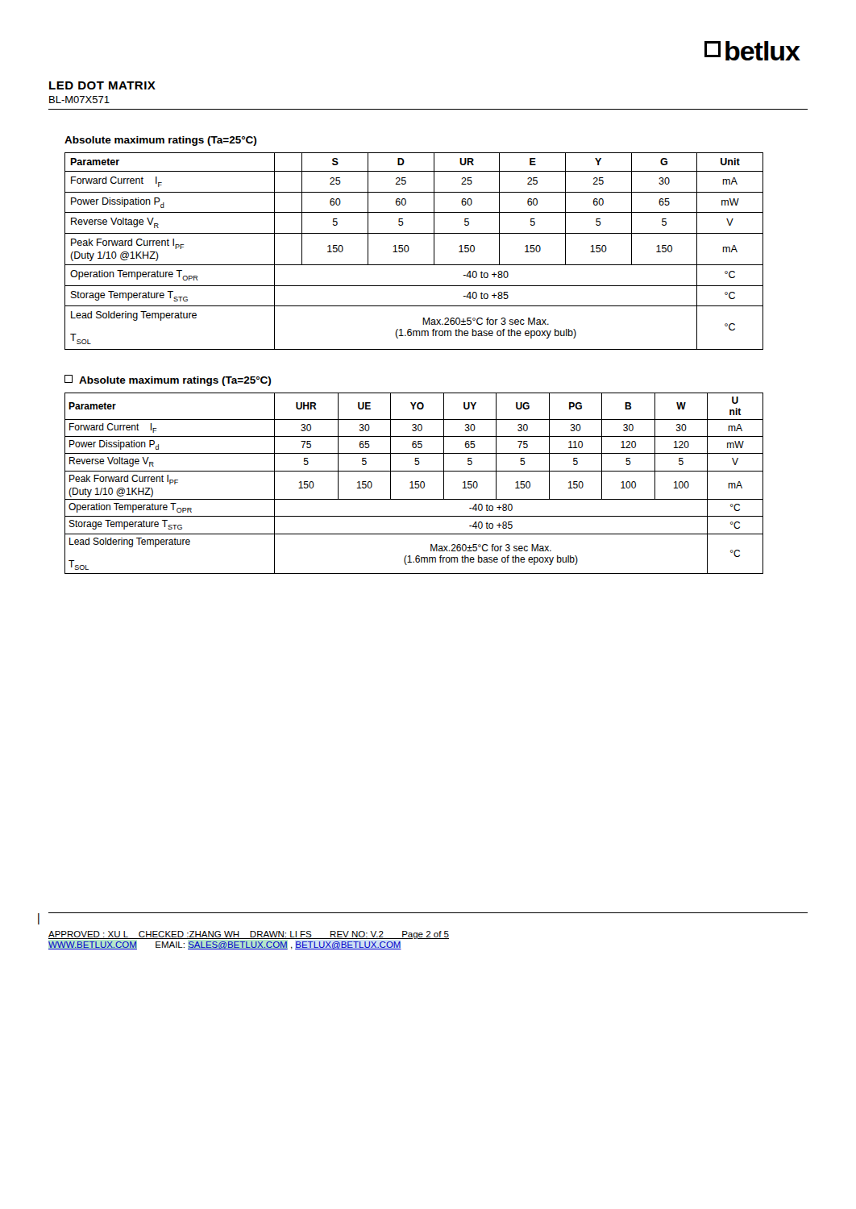betlux
LED DOT MATRIX
BL-M07X571
Absolute maximum ratings (Ta=25°C)
| Parameter | | S | D | UR | E | Y | G | Unit |
| --- | --- | --- | --- | --- | --- | --- | --- | --- |
| Forward Current I F | | 25 | 25 | 25 | 25 | 25 | 30 | mA |
| Power Dissipation P d | | 60 | 60 | 60 | 60 | 60 | 65 | mW |
| Reverse Voltage V R | | 5 | 5 | 5 | 5 | 5 | 5 | V |
| Peak Forward Current I PF (Duty 1/10 @1KHZ) | | 150 | 150 | 150 | 150 | 150 | 150 | mA |
| Operation Temperature T OPR | -40 to +80 | °C |
| Storage Temperature T STG | -40 to +85 | °C |
| Lead Soldering Temperature T SOL | Max.260±5°C for 3 sec Max. (1.6mm from the base of the epoxy bulb) | °C |
Absolute maximum ratings (Ta=25°C)
| Parameter | UHR | UE | YO | UY | UG | PG | B | W | U nit |
| --- | --- | --- | --- | --- | --- | --- | --- | --- | --- |
| Forward Current I F | 30 | 30 | 30 | 30 | 30 | 30 | 30 | 30 | mA |
| Power Dissipation P d | 75 | 65 | 65 | 65 | 75 | 110 | 120 | 120 | mW |
| Reverse Voltage V R | 5 | 5 | 5 | 5 | 5 | 5 | 5 | 5 | V |
| Peak Forward Current I PF (Duty 1/10 @1KHZ) | 150 | 150 | 150 | 150 | 150 | 150 | 100 | 100 | mA |
| Operation Temperature T OPR | -40 to +80 | °C |
| Storage Temperature T STG | -40 to +85 | °C |
| Lead Soldering Temperature T SOL | Max.260±5°C for 3 sec Max. (1.6mm from the base of the epoxy bulb) | °C |
|
APPROVED : XU L CHECKED :ZHANG WH DRAWN: LI FS REV NO: V.2 Page 2 of 5
WWW.BETLUX.COM EMAIL: SALES@BETLUX.COM , BETLUX@BETLUX.COM